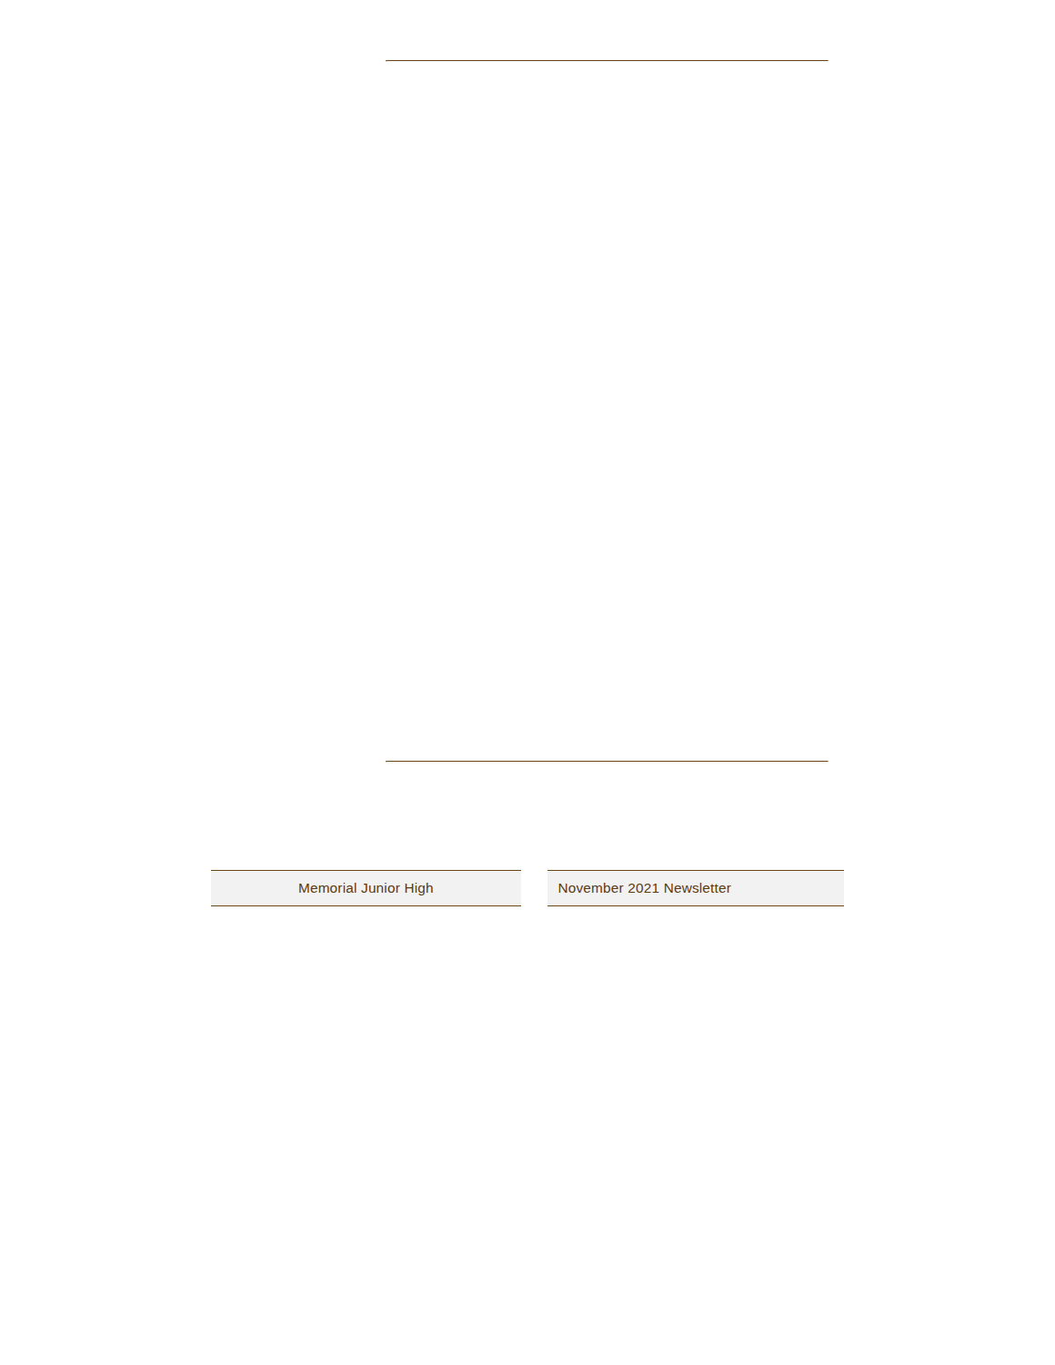Memorial Junior High
November 2021 Newsletter